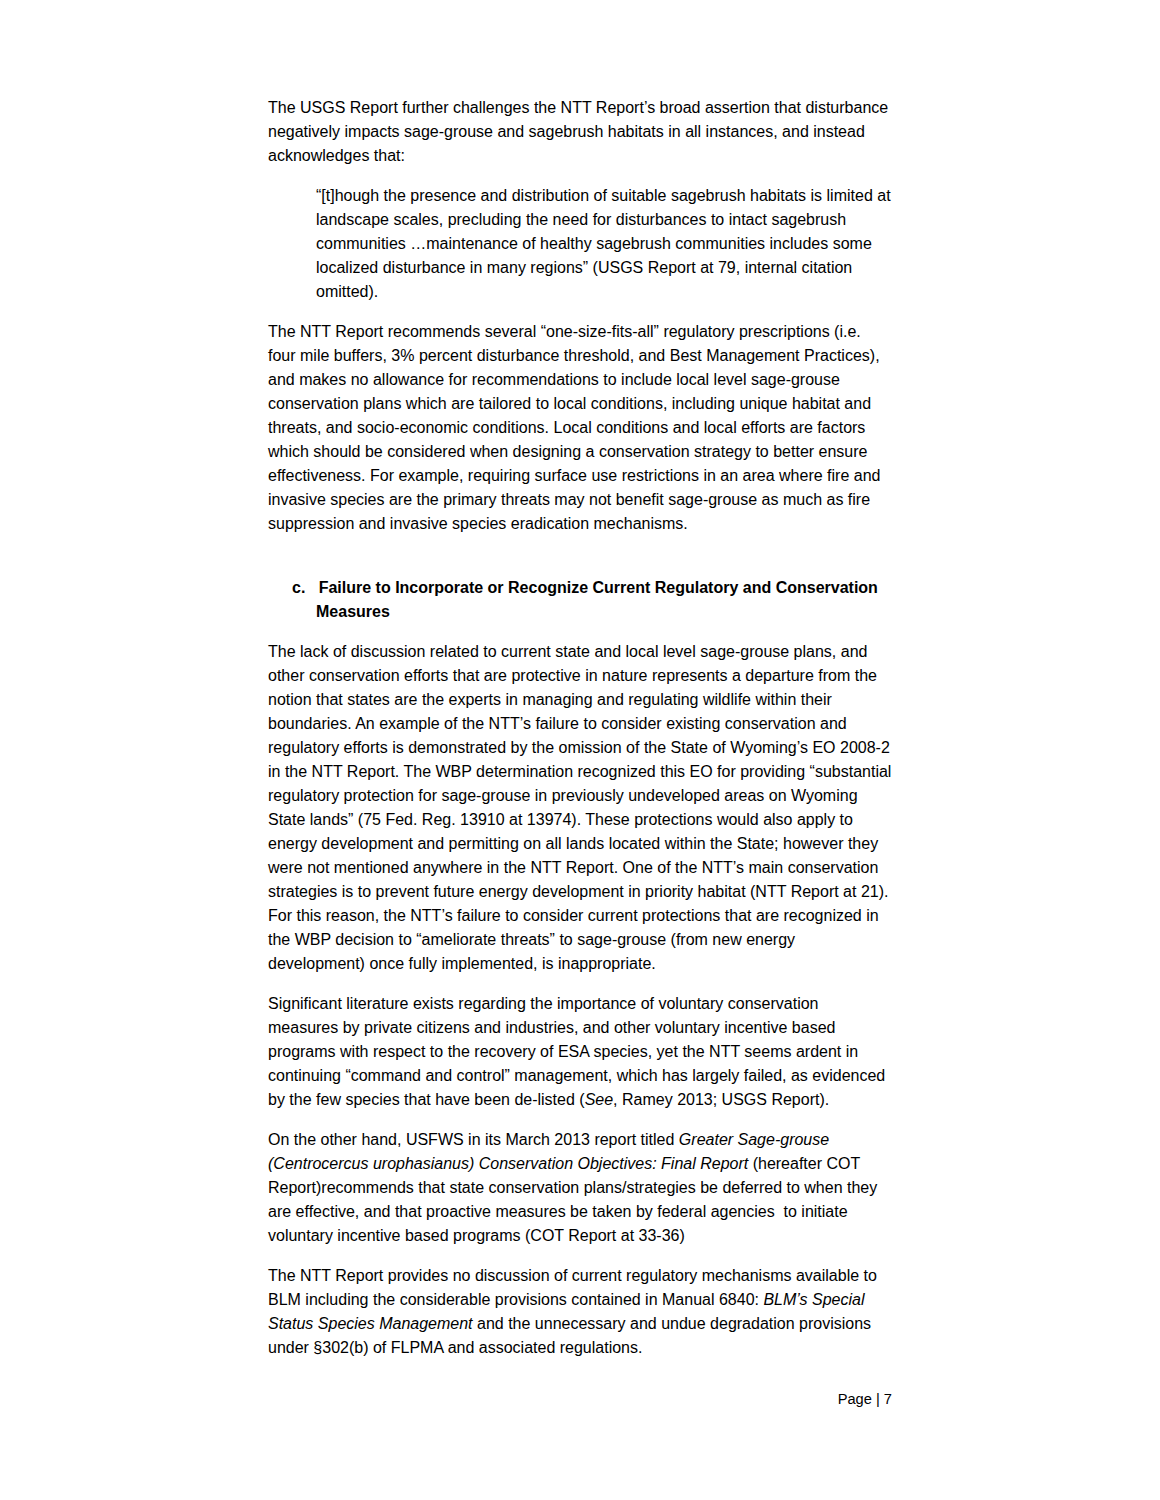The USGS Report further challenges the NTT Report’s broad assertion that disturbance negatively impacts sage-grouse and sagebrush habitats in all instances, and instead acknowledges that:
“[t]hough the presence and distribution of suitable sagebrush habitats is limited at landscape scales, precluding the need for disturbances to intact sagebrush communities …maintenance of healthy sagebrush communities includes some localized disturbance in many regions” (USGS Report at 79, internal citation omitted).
The NTT Report recommends several “one-size-fits-all” regulatory prescriptions (i.e. four mile buffers, 3% percent disturbance threshold, and Best Management Practices), and makes no allowance for recommendations to include local level sage-grouse conservation plans which are tailored to local conditions, including unique habitat and threats, and socio-economic conditions. Local conditions and local efforts are factors which should be considered when designing a conservation strategy to better ensure effectiveness. For example, requiring surface use restrictions in an area where fire and invasive species are the primary threats may not benefit sage-grouse as much as fire suppression and invasive species eradication mechanisms.
c. Failure to Incorporate or Recognize Current Regulatory and Conservation Measures
The lack of discussion related to current state and local level sage-grouse plans, and other conservation efforts that are protective in nature represents a departure from the notion that states are the experts in managing and regulating wildlife within their boundaries. An example of the NTT’s failure to consider existing conservation and regulatory efforts is demonstrated by the omission of the State of Wyoming’s EO 2008-2 in the NTT Report. The WBP determination recognized this EO for providing “substantial regulatory protection for sage-grouse in previously undeveloped areas on Wyoming State lands” (75 Fed. Reg. 13910 at 13974). These protections would also apply to energy development and permitting on all lands located within the State; however they were not mentioned anywhere in the NTT Report. One of the NTT’s main conservation strategies is to prevent future energy development in priority habitat (NTT Report at 21). For this reason, the NTT’s failure to consider current protections that are recognized in the WBP decision to “ameliorate threats” to sage-grouse (from new energy development) once fully implemented, is inappropriate.
Significant literature exists regarding the importance of voluntary conservation measures by private citizens and industries, and other voluntary incentive based programs with respect to the recovery of ESA species, yet the NTT seems ardent in continuing “command and control” management, which has largely failed, as evidenced by the few species that have been de-listed (See, Ramey 2013; USGS Report).
On the other hand, USFWS in its March 2013 report titled Greater Sage-grouse (Centrocercus urophasianus) Conservation Objectives: Final Report (hereafter COT Report)recommends that state conservation plans/strategies be deferred to when they are effective, and that proactive measures be taken by federal agencies to initiate voluntary incentive based programs (COT Report at 33-36)
The NTT Report provides no discussion of current regulatory mechanisms available to BLM including the considerable provisions contained in Manual 6840: BLM’s Special Status Species Management and the unnecessary and undue degradation provisions under §302(b) of FLPMA and associated regulations.
Page | 7